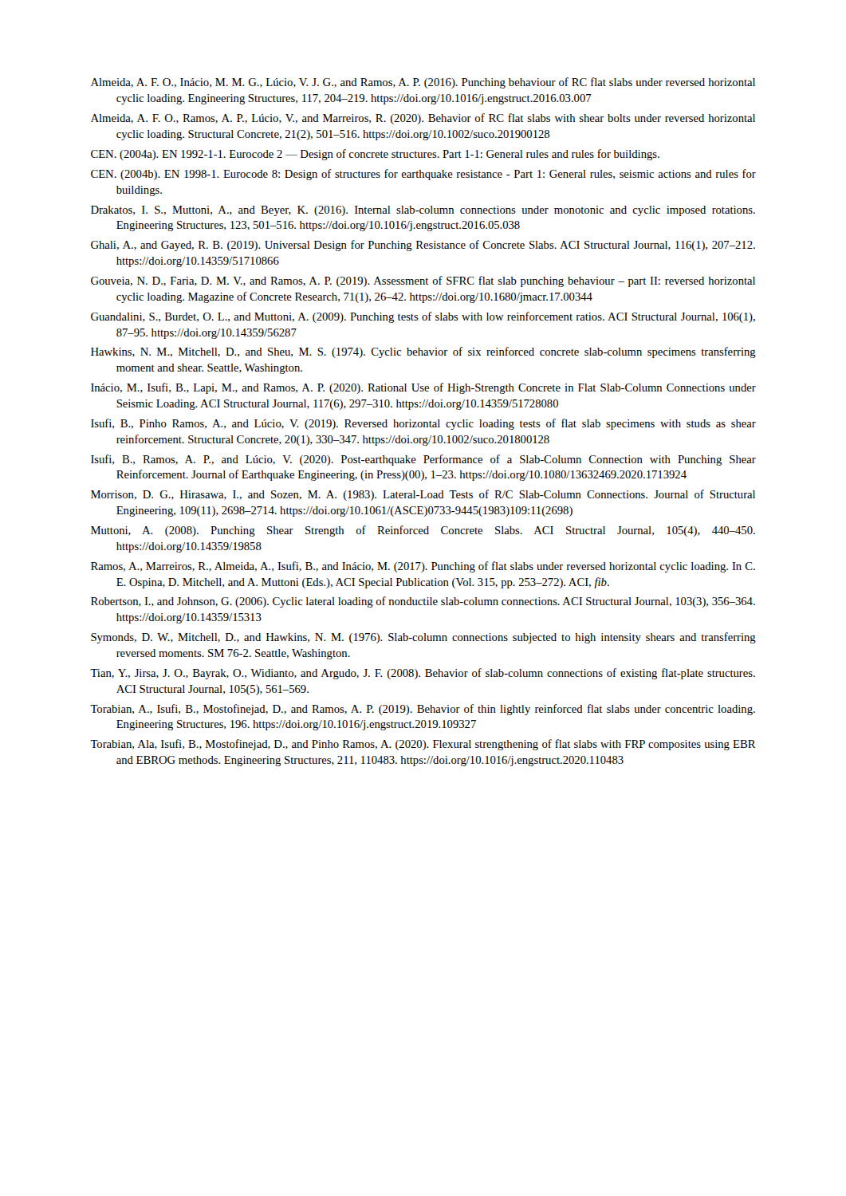Almeida, A. F. O., Inácio, M. M. G., Lúcio, V. J. G., and Ramos, A. P. (2016). Punching behaviour of RC flat slabs under reversed horizontal cyclic loading. Engineering Structures, 117, 204–219. https://doi.org/10.1016/j.engstruct.2016.03.007
Almeida, A. F. O., Ramos, A. P., Lúcio, V., and Marreiros, R. (2020). Behavior of RC flat slabs with shear bolts under reversed horizontal cyclic loading. Structural Concrete, 21(2), 501–516. https://doi.org/10.1002/suco.201900128
CEN. (2004a). EN 1992-1-1. Eurocode 2 — Design of concrete structures. Part 1-1: General rules and rules for buildings.
CEN. (2004b). EN 1998-1. Eurocode 8: Design of structures for earthquake resistance - Part 1: General rules, seismic actions and rules for buildings.
Drakatos, I. S., Muttoni, A., and Beyer, K. (2016). Internal slab-column connections under monotonic and cyclic imposed rotations. Engineering Structures, 123, 501–516. https://doi.org/10.1016/j.engstruct.2016.05.038
Ghali, A., and Gayed, R. B. (2019). Universal Design for Punching Resistance of Concrete Slabs. ACI Structural Journal, 116(1), 207–212. https://doi.org/10.14359/51710866
Gouveia, N. D., Faria, D. M. V., and Ramos, A. P. (2019). Assessment of SFRC flat slab punching behaviour – part II: reversed horizontal cyclic loading. Magazine of Concrete Research, 71(1), 26–42. https://doi.org/10.1680/jmacr.17.00344
Guandalini, S., Burdet, O. L., and Muttoni, A. (2009). Punching tests of slabs with low reinforcement ratios. ACI Structural Journal, 106(1), 87–95. https://doi.org/10.14359/56287
Hawkins, N. M., Mitchell, D., and Sheu, M. S. (1974). Cyclic behavior of six reinforced concrete slab-column specimens transferring moment and shear. Seattle, Washington.
Inácio, M., Isufi, B., Lapi, M., and Ramos, A. P. (2020). Rational Use of High-Strength Concrete in Flat Slab-Column Connections under Seismic Loading. ACI Structural Journal, 117(6), 297–310. https://doi.org/10.14359/51728080
Isufi, B., Pinho Ramos, A., and Lúcio, V. (2019). Reversed horizontal cyclic loading tests of flat slab specimens with studs as shear reinforcement. Structural Concrete, 20(1), 330–347. https://doi.org/10.1002/suco.201800128
Isufi, B., Ramos, A. P., and Lúcio, V. (2020). Post-earthquake Performance of a Slab-Column Connection with Punching Shear Reinforcement. Journal of Earthquake Engineering, (in Press)(00), 1–23. https://doi.org/10.1080/13632469.2020.1713924
Morrison, D. G., Hirasawa, I., and Sozen, M. A. (1983). Lateral-Load Tests of R/C Slab-Column Connections. Journal of Structural Engineering, 109(11), 2698–2714. https://doi.org/10.1061/(ASCE)0733-9445(1983)109:11(2698)
Muttoni, A. (2008). Punching Shear Strength of Reinforced Concrete Slabs. ACI Structral Journal, 105(4), 440–450. https://doi.org/10.14359/19858
Ramos, A., Marreiros, R., Almeida, A., Isufi, B., and Inácio, M. (2017). Punching of flat slabs under reversed horizontal cyclic loading. In C. E. Ospina, D. Mitchell, and A. Muttoni (Eds.), ACI Special Publication (Vol. 315, pp. 253–272). ACI, fib.
Robertson, I., and Johnson, G. (2006). Cyclic lateral loading of nonductile slab-column connections. ACI Structural Journal, 103(3), 356–364. https://doi.org/10.14359/15313
Symonds, D. W., Mitchell, D., and Hawkins, N. M. (1976). Slab-column connections subjected to high intensity shears and transferring reversed moments. SM 76-2. Seattle, Washington.
Tian, Y., Jirsa, J. O., Bayrak, O., Widianto, and Argudo, J. F. (2008). Behavior of slab-column connections of existing flat-plate structures. ACI Structural Journal, 105(5), 561–569.
Torabian, A., Isufi, B., Mostofinejad, D., and Ramos, A. P. (2019). Behavior of thin lightly reinforced flat slabs under concentric loading. Engineering Structures, 196. https://doi.org/10.1016/j.engstruct.2019.109327
Torabian, Ala, Isufi, B., Mostofinejad, D., and Pinho Ramos, A. (2020). Flexural strengthening of flat slabs with FRP composites using EBR and EBROG methods. Engineering Structures, 211, 110483. https://doi.org/10.1016/j.engstruct.2020.110483